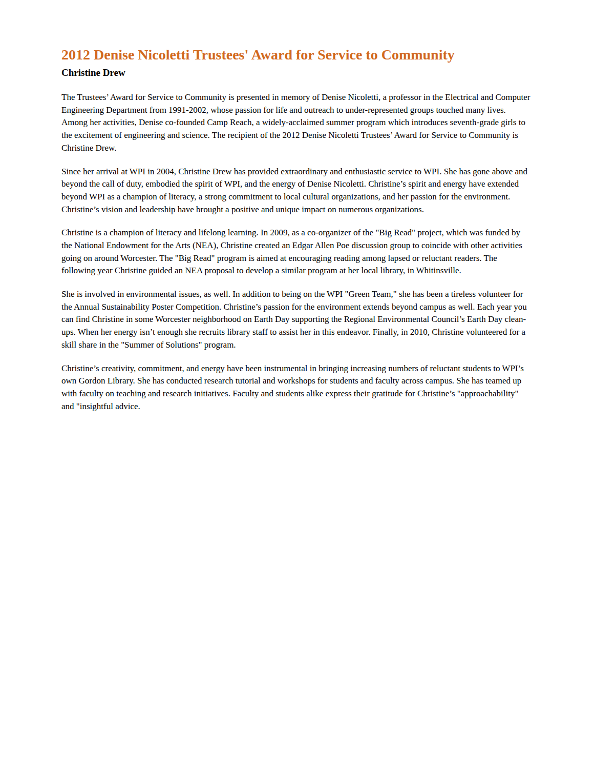2012 Denise Nicoletti Trustees' Award for Service to Community
Christine Drew
The Trustees’ Award for Service to Community is presented in memory of Denise Nicoletti, a professor in the Electrical and Computer Engineering Department from 1991-2002, whose passion for life and outreach to under-represented groups touched many lives. Among her activities, Denise co-founded Camp Reach, a widely-acclaimed summer program which introduces seventh-grade girls to the excitement of engineering and science. The recipient of the 2012 Denise Nicoletti Trustees’ Award for Service to Community is Christine Drew.
Since her arrival at WPI in 2004, Christine Drew has provided extraordinary and enthusiastic service to WPI. She has gone above and beyond the call of duty, embodied the spirit of WPI, and the energy of Denise Nicoletti. Christine’s spirit and energy have extended beyond WPI as a champion of literacy, a strong commitment to local cultural organizations, and her passion for the environment. Christine’s vision and leadership have brought a positive and unique impact on numerous organizations.
Christine is a champion of literacy and lifelong learning. In 2009, as a co-organizer of the "Big Read" project, which was funded by the National Endowment for the Arts (NEA), Christine created an Edgar Allen Poe discussion group to coincide with other activities going on around Worcester. The "Big Read" program is aimed at encouraging reading among lapsed or reluctant readers. The following year Christine guided an NEA proposal to develop a similar program at her local library, in Whitinsville.
She is involved in environmental issues, as well. In addition to being on the WPI "Green Team," she has been a tireless volunteer for the Annual Sustainability Poster Competition. Christine’s passion for the environment extends beyond campus as well. Each year you can find Christine in some Worcester neighborhood on Earth Day supporting the Regional Environmental Council’s Earth Day clean-ups. When her energy isn’t enough she recruits library staff to assist her in this endeavor. Finally, in 2010, Christine volunteered for a skill share in the "Summer of Solutions" program.
Christine’s creativity, commitment, and energy have been instrumental in bringing increasing numbers of reluctant students to WPI’s own Gordon Library. She has conducted research tutorial and workshops for students and faculty across campus. She has teamed up with faculty on teaching and research initiatives. Faculty and students alike express their gratitude for Christine’s "approachability" and "insightful advice.